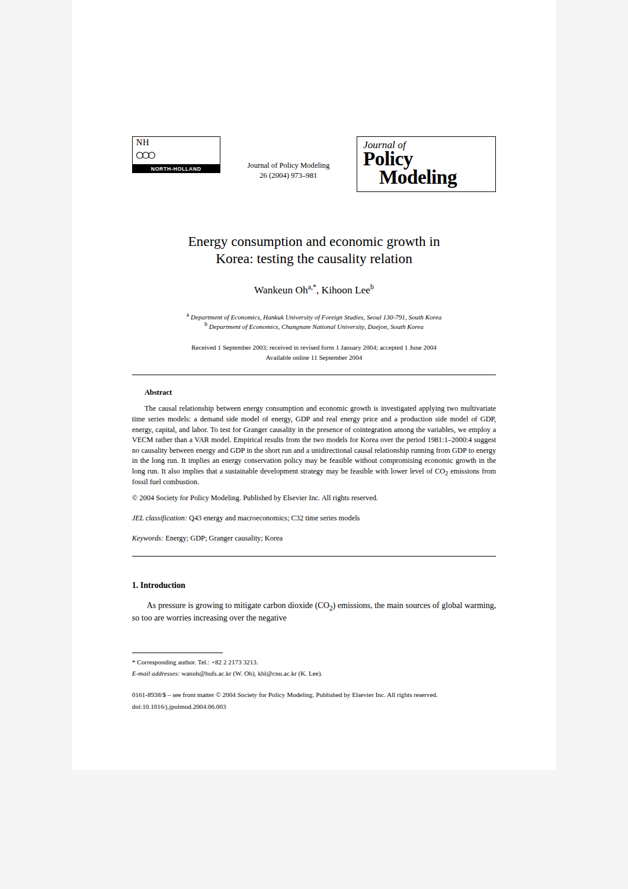NH
○○○
NORTH-HOLLAND
Journal of Policy Modeling
26 (2004) 973–981
Journal of
Policy
Modeling
Energy consumption and economic growth in
Korea: testing the causality relation
Wankeun Oha,*, Kihoon Leeb
a Department of Economics, Hankuk University of Foreign Studies, Seoul 130-791, South Korea
b Department of Economics, Chungnam National University, Daejon, South Korea
Received 1 September 2003; received in revised form 1 January 2004; accepted 1 June 2004
Available online 11 September 2004
Abstract
The causal relationship between energy consumption and economic growth is investigated applying two multivariate time series models: a demand side model of energy, GDP and real energy price and a production side model of GDP, energy, capital, and labor. To test for Granger causality in the presence of cointegration among the variables, we employ a VECM rather than a VAR model. Empirical results from the two models for Korea over the period 1981:1–2000:4 suggest no causality between energy and GDP in the short run and a unidirectional causal relationship running from GDP to energy in the long run. It implies an energy conservation policy may be feasible without compromising economic growth in the long run. It also implies that a sustainable development strategy may be feasible with lower level of CO2 emissions from fossil fuel combustion.
© 2004 Society for Policy Modeling. Published by Elsevier Inc. All rights reserved.
JEL classification: Q43 energy and macroeconomics; C32 time series models
Keywords: Energy; GDP; Granger causality; Korea
1. Introduction
As pressure is growing to mitigate carbon dioxide (CO2) emissions, the main sources of global warming, so too are worries increasing over the negative
* Corresponding author. Tel.: +82 2 2173 3213.
E-mail addresses: wanoh@hufs.ac.kr (W. Oh), khl@cnu.ac.kr (K. Lee).
0161-8938/$ – see front matter © 2004 Society for Policy Modeling. Published by Elsevier Inc. All rights reserved.
doi:10.1016/j.jpolmod.2004.06.003